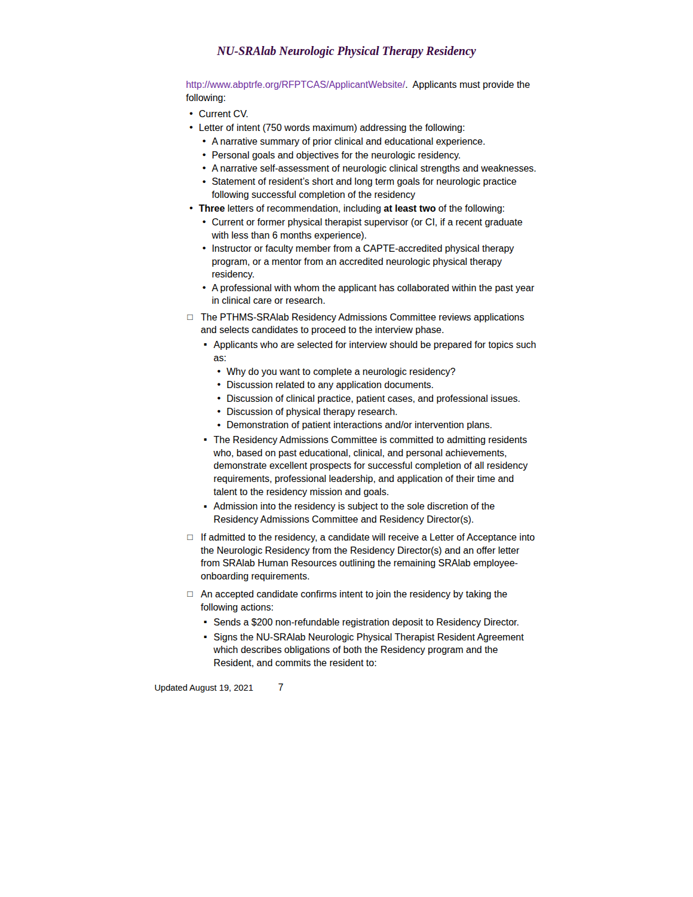NU-SRAlab Neurologic Physical Therapy Residency
http://www.abptrfe.org/RFPTCAS/ApplicantWebsite/. Applicants must provide the following:
Current CV.
Letter of intent (750 words maximum) addressing the following:
A narrative summary of prior clinical and educational experience.
Personal goals and objectives for the neurologic residency.
A narrative self-assessment of neurologic clinical strengths and weaknesses.
Statement of resident’s short and long term goals for neurologic practice following successful completion of the residency
Three letters of recommendation, including at least two of the following:
Current or former physical therapist supervisor (or CI, if a recent graduate with less than 6 months experience).
Instructor or faculty member from a CAPTE-accredited physical therapy program, or a mentor from an accredited neurologic physical therapy residency.
A professional with whom the applicant has collaborated within the past year in clinical care or research.
The PTHMS-SRAlab Residency Admissions Committee reviews applications and selects candidates to proceed to the interview phase.
Applicants who are selected for interview should be prepared for topics such as:
Why do you want to complete a neurologic residency?
Discussion related to any application documents.
Discussion of clinical practice, patient cases, and professional issues.
Discussion of physical therapy research.
Demonstration of patient interactions and/or intervention plans.
The Residency Admissions Committee is committed to admitting residents who, based on past educational, clinical, and personal achievements, demonstrate excellent prospects for successful completion of all residency requirements, professional leadership, and application of their time and talent to the residency mission and goals.
Admission into the residency is subject to the sole discretion of the Residency Admissions Committee and Residency Director(s).
If admitted to the residency, a candidate will receive a Letter of Acceptance into the Neurologic Residency from the Residency Director(s) and an offer letter from SRAlab Human Resources outlining the remaining SRAlab employee-onboarding requirements.
An accepted candidate confirms intent to join the residency by taking the following actions:
Sends a $200 non-refundable registration deposit to Residency Director.
Signs the NU-SRAlab Neurologic Physical Therapist Resident Agreement which describes obligations of both the Residency program and the Resident, and commits the resident to:
Updated August 19, 2021 7